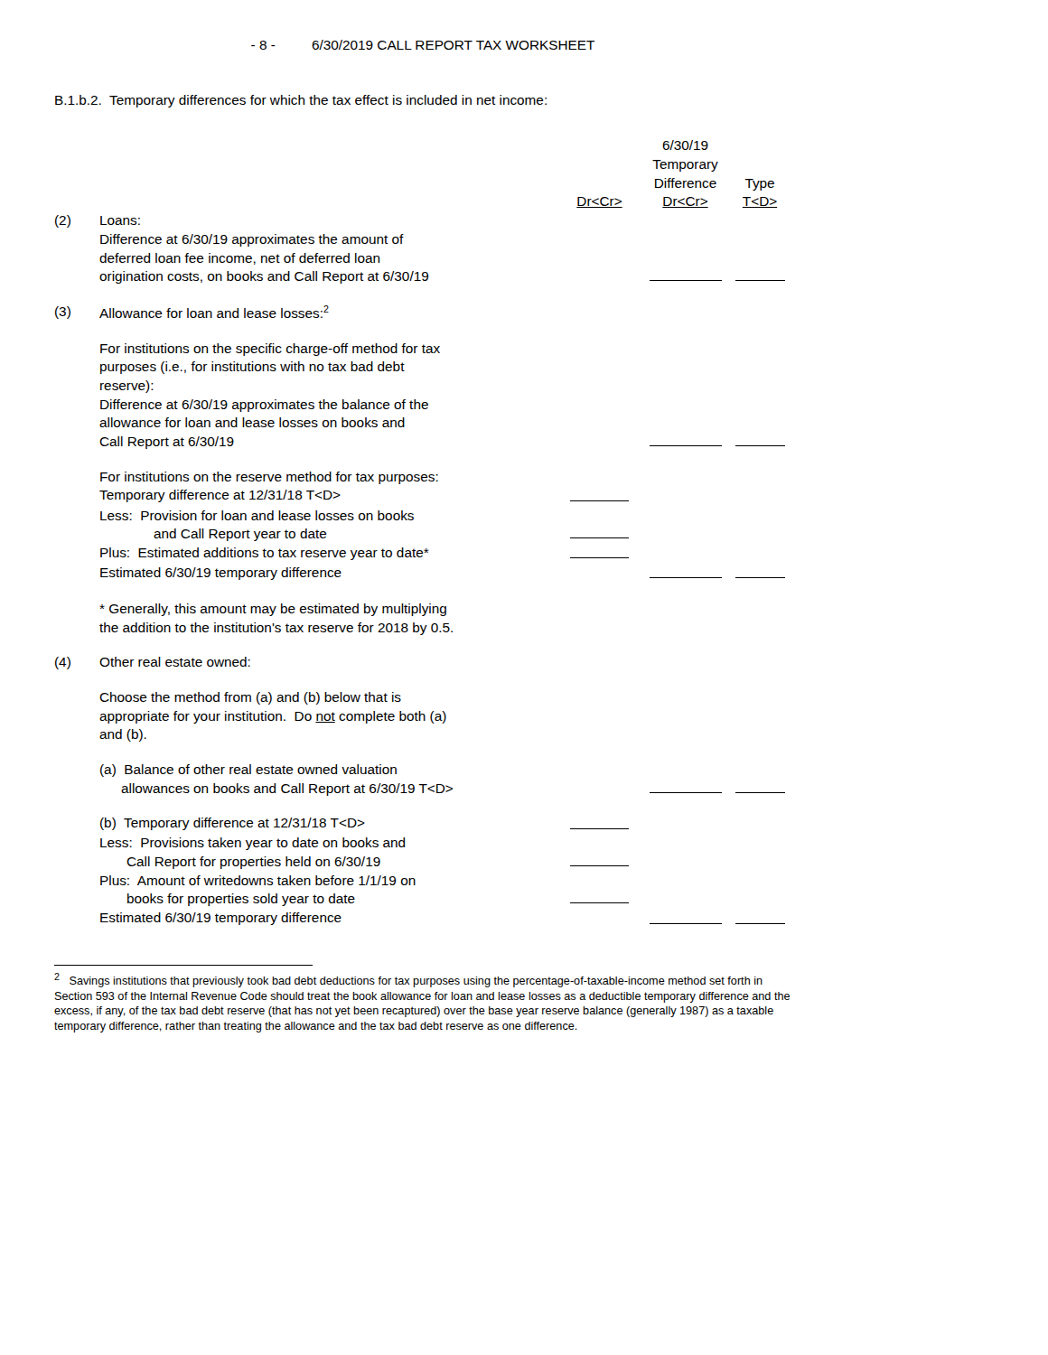- 8 -6/30/2019 CALL REPORT TAX WORKSHEET
B.1.b.2. Temporary differences for which the tax effect is included in net income:
| | | | 6/30/19 Temporary Difference | Type |
| | | Dr<Cr> | Dr<Cr> | T<D> |
| (2) | Loans: | | | |
| | Difference at 6/30/19 approximates the amount of deferred loan fee income, net of deferred loan origination costs, on books and Call Report at 6/30/19 | | | |
| (3) | Allowance for loan and lease losses: 2 | | | |
| | For institutions on the specific charge-off method for tax purposes (i.e., for institutions with no tax bad debt reserve): | | | |
| | Difference at 6/30/19 approximates the balance of the allowance for loan and lease losses on books and Call Report at 6/30/19 | | | |
| | For institutions on the reserve method for tax purposes: | | | |
| | Temporary difference at 12/31/18 T<D> | | | |
| | Less: Provision for loan and lease losses on books and Call Report year to date | | | |
| | Plus: Estimated additions to tax reserve year to date* | | | |
| | Estimated 6/30/19 temporary difference | | | |
| | * Generally, this amount may be estimated by multiplying the addition to the institution's tax reserve for 2018 by 0.5. | | | |
| (4) | Other real estate owned: | | | |
| | Choose the method from (a) and (b) below that is appropriate for your institution. Do not complete both (a) and (b). | | | |
| | (a) Balance of other real estate owned valuation allowances on books and Call Report at 6/30/19 T<D> | | | |
| | (b) Temporary difference at 12/31/18 T<D> | | | |
| | Less: Provisions taken year to date on books and Call Report for properties held on 6/30/19 | | | |
| | Plus: Amount of writedowns taken before 1/1/19 on books for properties sold year to date | | | |
| | Estimated 6/30/19 temporary difference | | | |
2 Savings institutions that previously took bad debt deductions for tax purposes using the percentage-of-taxable-income method set forth in Section 593 of the Internal Revenue Code should treat the book allowance for loan and lease losses as a deductible temporary difference and the excess, if any, of the tax bad debt reserve (that has not yet been recaptured) over the base year reserve balance (generally 1987) as a taxable temporary difference, rather than treating the allowance and the tax bad debt reserve as one difference.